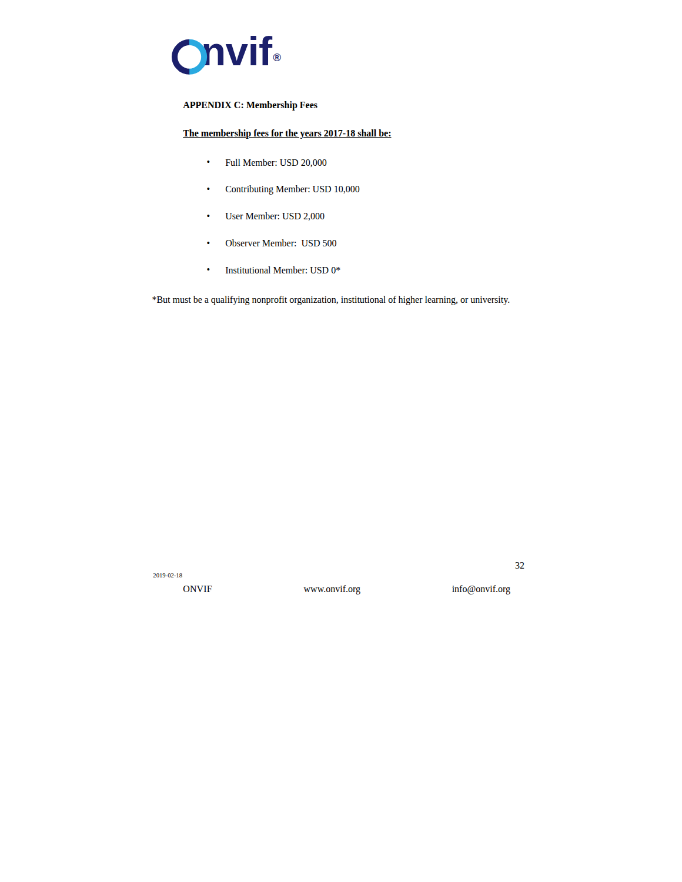nvif®
APPENDIX C: Membership Fees
The membership fees for the years 2017-18 shall be:
Full Member: USD 20,000
Contributing Member: USD 10,000
User Member: USD 2,000
Observer Member: USD 500
Institutional Member: USD 0*
*But must be a qualifying nonprofit organization, institutional of higher learning, or university.
32
2019-02-18
ONVIF www.onvif.org info@onvif.org